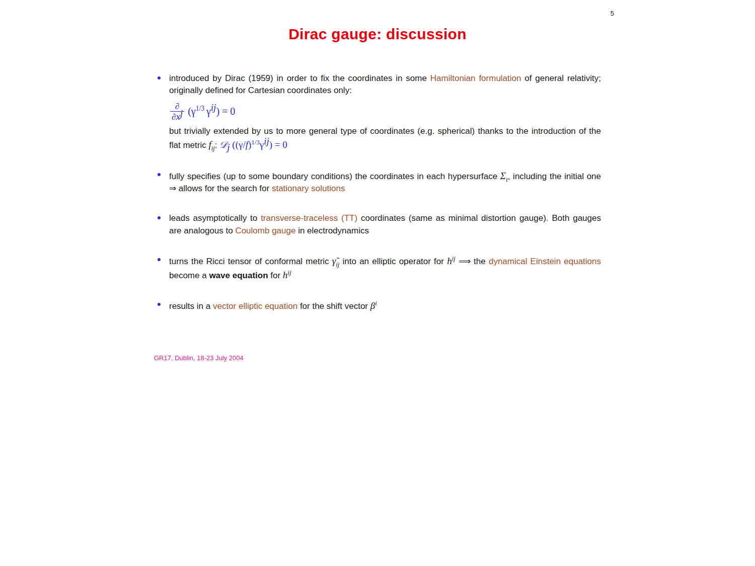5
Dirac gauge: discussion
introduced by Dirac (1959) in order to fix the coordinates in some Hamiltonian formulation of general relativity; originally defined for Cartesian coordinates only: ∂∂xj (γ1/3 γij) = 0 but trivially extended by us to more general type of coordinates (e.g. spherical) thanks to the introduction of the flat metric fij: 𝒟j ((γ/f)1/3γij) = 0
fully specifies (up to some boundary conditions) the coordinates in each hypersurface Σt, including the initial one ⇒ allows for the search for stationary solutions
leads asymptotically to transverse-traceless (TT) coordinates (same as minimal distortion gauge). Both gauges are analogous to Coulomb gauge in electrodynamics
turns the Ricci tensor of conformal metric γ̃ij into an elliptic operator for hij ⟹ the dynamical Einstein equations become a wave equation for hij
results in a vector elliptic equation for the shift vector βi
GR17, Dublin, 18-23 July 2004